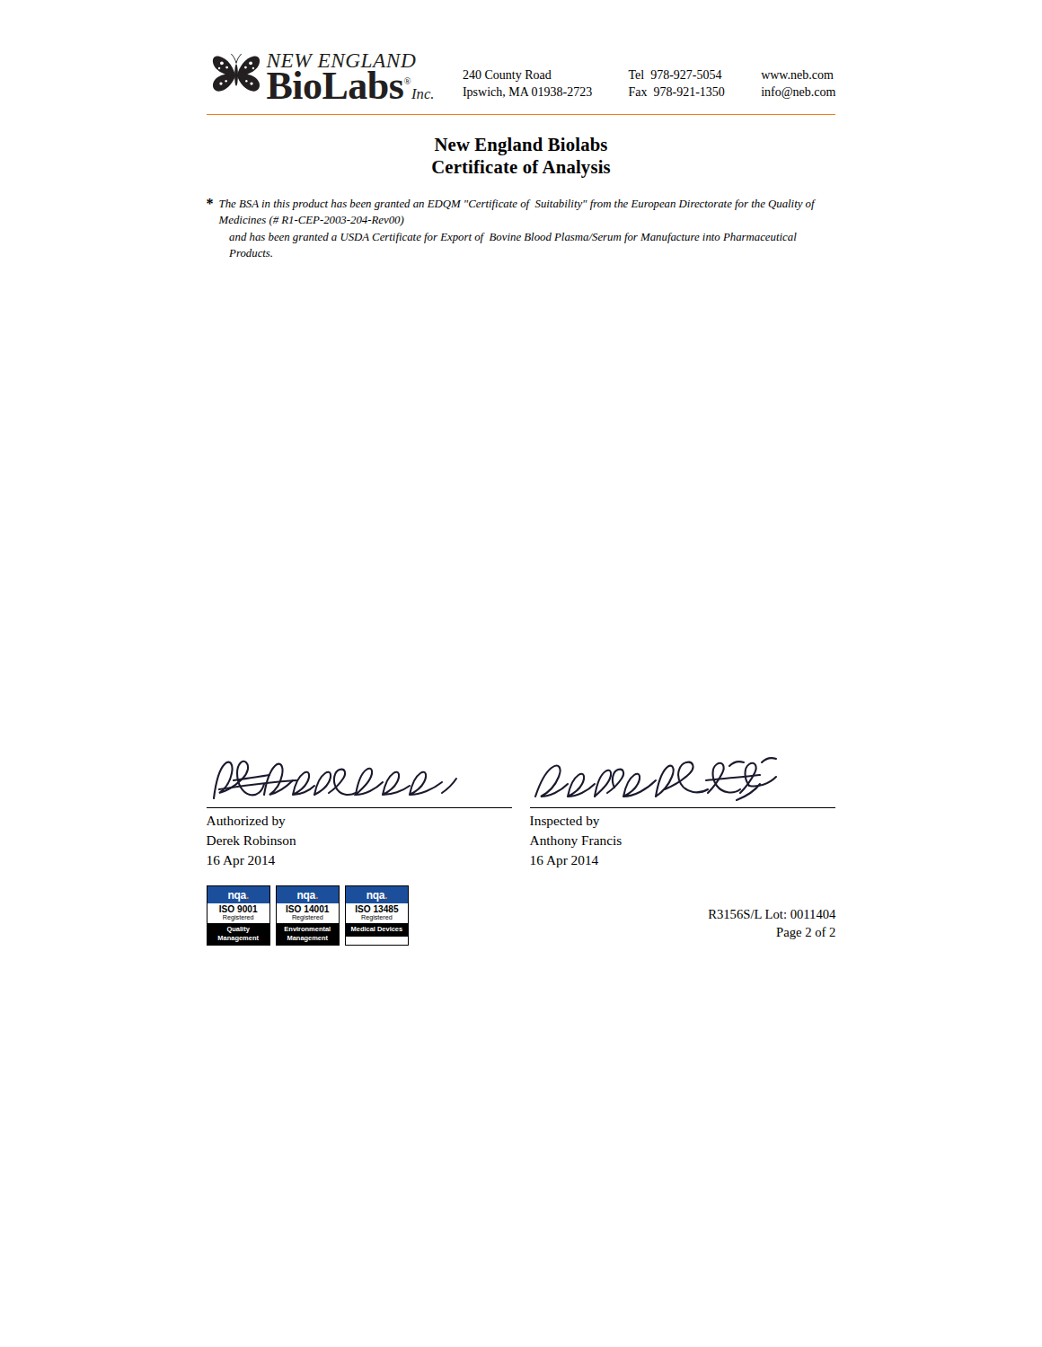NEW ENGLAND BioLabs®Inc.
240 County Road
Ipswich, MA 01938-2723
Tel 978-927-5054
Fax 978-921-1350
www.neb.com
info@neb.com
New England Biolabs
Certificate of Analysis
* The BSA in this product has been granted an EDQM "Certificate of Suitability" from the European Directorate for the Quality of Medicines (# R1-CEP-2003-204-Rev00) and has been granted a USDA Certificate for Export of Bovine Blood Plasma/Serum for Manufacture into Pharmaceutical Products.
Authorized by
Derek Robinson
16 Apr 2014
Inspected by
Anthony Francis
16 Apr 2014
nqa.
ISO 9001
Registered
Quality
Management
nqa.
ISO 14001
Registered
Environmental
Management
nqa.
ISO 13485
Registered
Medical Devices
R3156S/L Lot: 0011404
Page 2 of 2